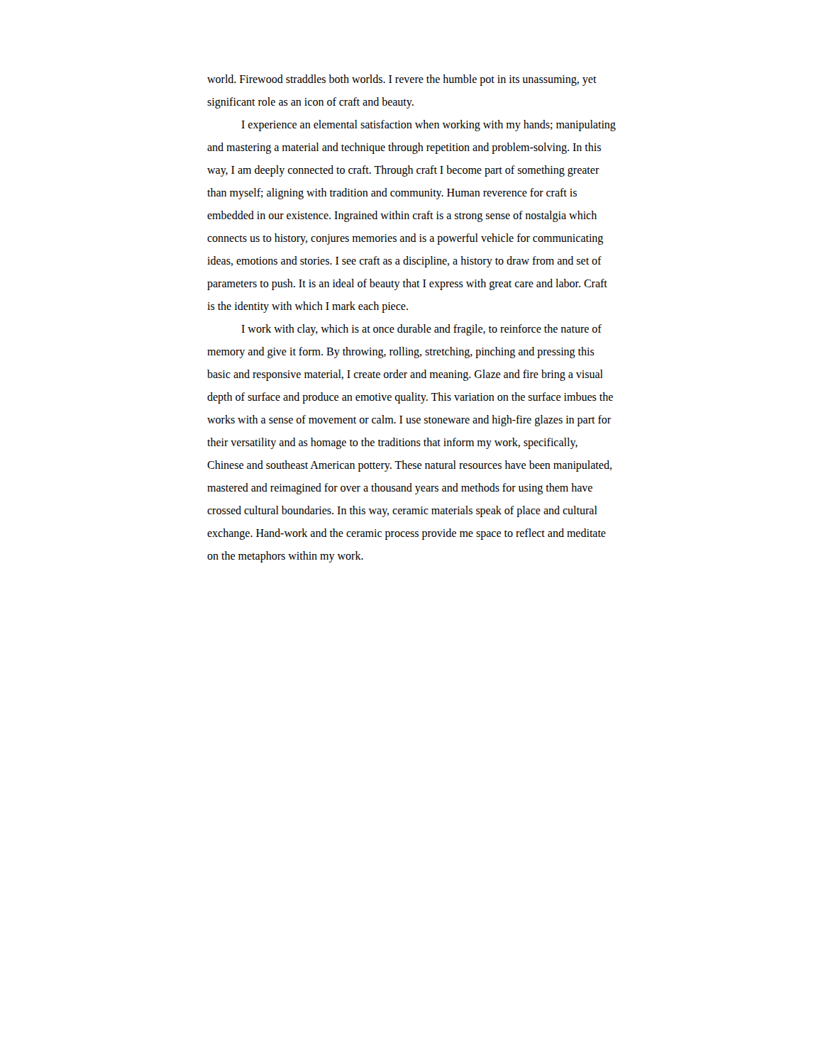world. Firewood straddles both worlds. I revere the humble pot in its unassuming, yet significant role as an icon of craft and beauty.
I experience an elemental satisfaction when working with my hands; manipulating and mastering a material and technique through repetition and problem-solving. In this way, I am deeply connected to craft. Through craft I become part of something greater than myself; aligning with tradition and community. Human reverence for craft is embedded in our existence. Ingrained within craft is a strong sense of nostalgia which connects us to history, conjures memories and is a powerful vehicle for communicating ideas, emotions and stories. I see craft as a discipline, a history to draw from and set of parameters to push. It is an ideal of beauty that I express with great care and labor. Craft is the identity with which I mark each piece.
I work with clay, which is at once durable and fragile, to reinforce the nature of memory and give it form. By throwing, rolling, stretching, pinching and pressing this basic and responsive material, I create order and meaning. Glaze and fire bring a visual depth of surface and produce an emotive quality. This variation on the surface imbues the works with a sense of movement or calm. I use stoneware and high-fire glazes in part for their versatility and as homage to the traditions that inform my work, specifically, Chinese and southeast American pottery. These natural resources have been manipulated, mastered and reimagined for over a thousand years and methods for using them have crossed cultural boundaries. In this way, ceramic materials speak of place and cultural exchange. Hand-work and the ceramic process provide me space to reflect and meditate on the metaphors within my work.